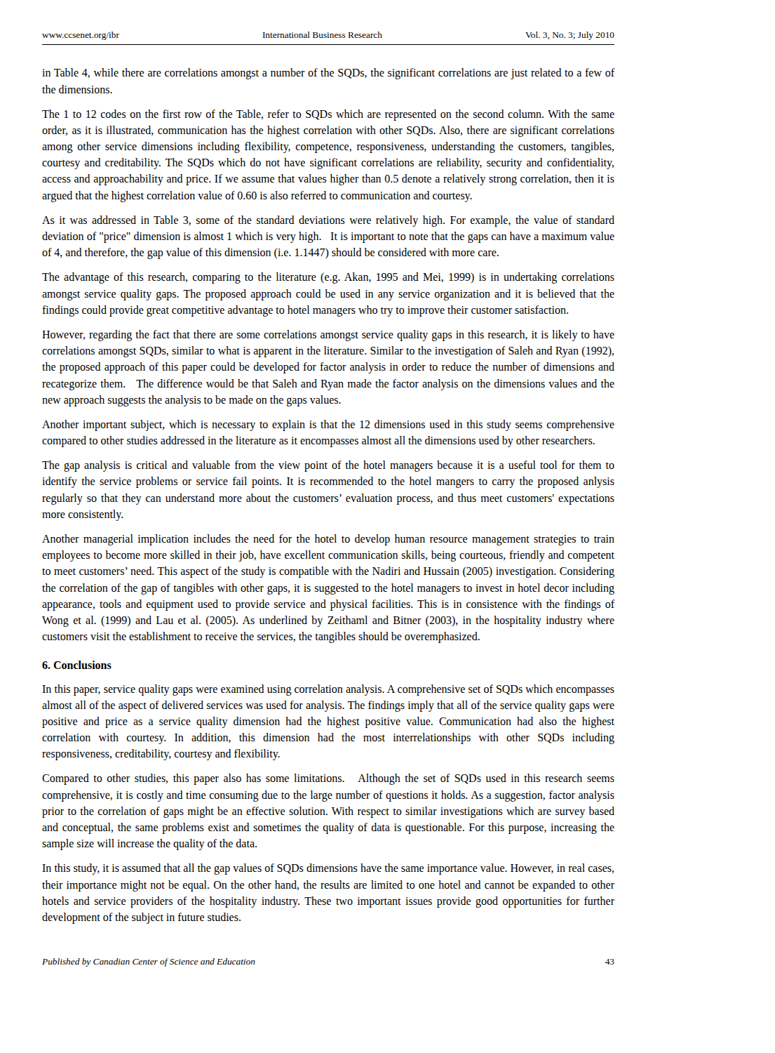www.ccsenet.org/ibr
International Business Research
Vol. 3, No. 3; July 2010
in Table 4, while there are correlations amongst a number of the SQDs, the significant correlations are just related to a few of the dimensions.
The 1 to 12 codes on the first row of the Table, refer to SQDs which are represented on the second column. With the same order, as it is illustrated, communication has the highest correlation with other SQDs. Also, there are significant correlations among other service dimensions including flexibility, competence, responsiveness, understanding the customers, tangibles, courtesy and creditability. The SQDs which do not have significant correlations are reliability, security and confidentiality, access and approachability and price. If we assume that values higher than 0.5 denote a relatively strong correlation, then it is argued that the highest correlation value of 0.60 is also referred to communication and courtesy.
As it was addressed in Table 3, some of the standard deviations were relatively high. For example, the value of standard deviation of "price" dimension is almost 1 which is very high. It is important to note that the gaps can have a maximum value of 4, and therefore, the gap value of this dimension (i.e. 1.1447) should be considered with more care.
The advantage of this research, comparing to the literature (e.g. Akan, 1995 and Mei, 1999) is in undertaking correlations amongst service quality gaps. The proposed approach could be used in any service organization and it is believed that the findings could provide great competitive advantage to hotel managers who try to improve their customer satisfaction.
However, regarding the fact that there are some correlations amongst service quality gaps in this research, it is likely to have correlations amongst SQDs, similar to what is apparent in the literature. Similar to the investigation of Saleh and Ryan (1992), the proposed approach of this paper could be developed for factor analysis in order to reduce the number of dimensions and recategorize them. The difference would be that Saleh and Ryan made the factor analysis on the dimensions values and the new approach suggests the analysis to be made on the gaps values.
Another important subject, which is necessary to explain is that the 12 dimensions used in this study seems comprehensive compared to other studies addressed in the literature as it encompasses almost all the dimensions used by other researchers.
The gap analysis is critical and valuable from the view point of the hotel managers because it is a useful tool for them to identify the service problems or service fail points. It is recommended to the hotel mangers to carry the proposed anlysis regularly so that they can understand more about the customers’ evaluation process, and thus meet customers' expectations more consistently.
Another managerial implication includes the need for the hotel to develop human resource management strategies to train employees to become more skilled in their job, have excellent communication skills, being courteous, friendly and competent to meet customers’ need. This aspect of the study is compatible with the Nadiri and Hussain (2005) investigation. Considering the correlation of the gap of tangibles with other gaps, it is suggested to the hotel managers to invest in hotel decor including appearance, tools and equipment used to provide service and physical facilities. This is in consistence with the findings of Wong et al. (1999) and Lau et al. (2005). As underlined by Zeithaml and Bitner (2003), in the hospitality industry where customers visit the establishment to receive the services, the tangibles should be overemphasized.
6. Conclusions
In this paper, service quality gaps were examined using correlation analysis. A comprehensive set of SQDs which encompasses almost all of the aspect of delivered services was used for analysis. The findings imply that all of the service quality gaps were positive and price as a service quality dimension had the highest positive value. Communication had also the highest correlation with courtesy. In addition, this dimension had the most interrelationships with other SQDs including responsiveness, creditability, courtesy and flexibility.
Compared to other studies, this paper also has some limitations. Although the set of SQDs used in this research seems comprehensive, it is costly and time consuming due to the large number of questions it holds. As a suggestion, factor analysis prior to the correlation of gaps might be an effective solution. With respect to similar investigations which are survey based and conceptual, the same problems exist and sometimes the quality of data is questionable. For this purpose, increasing the sample size will increase the quality of the data.
In this study, it is assumed that all the gap values of SQDs dimensions have the same importance value. However, in real cases, their importance might not be equal. On the other hand, the results are limited to one hotel and cannot be expanded to other hotels and service providers of the hospitality industry. These two important issues provide good opportunities for further development of the subject in future studies.
Published by Canadian Center of Science and Education
43